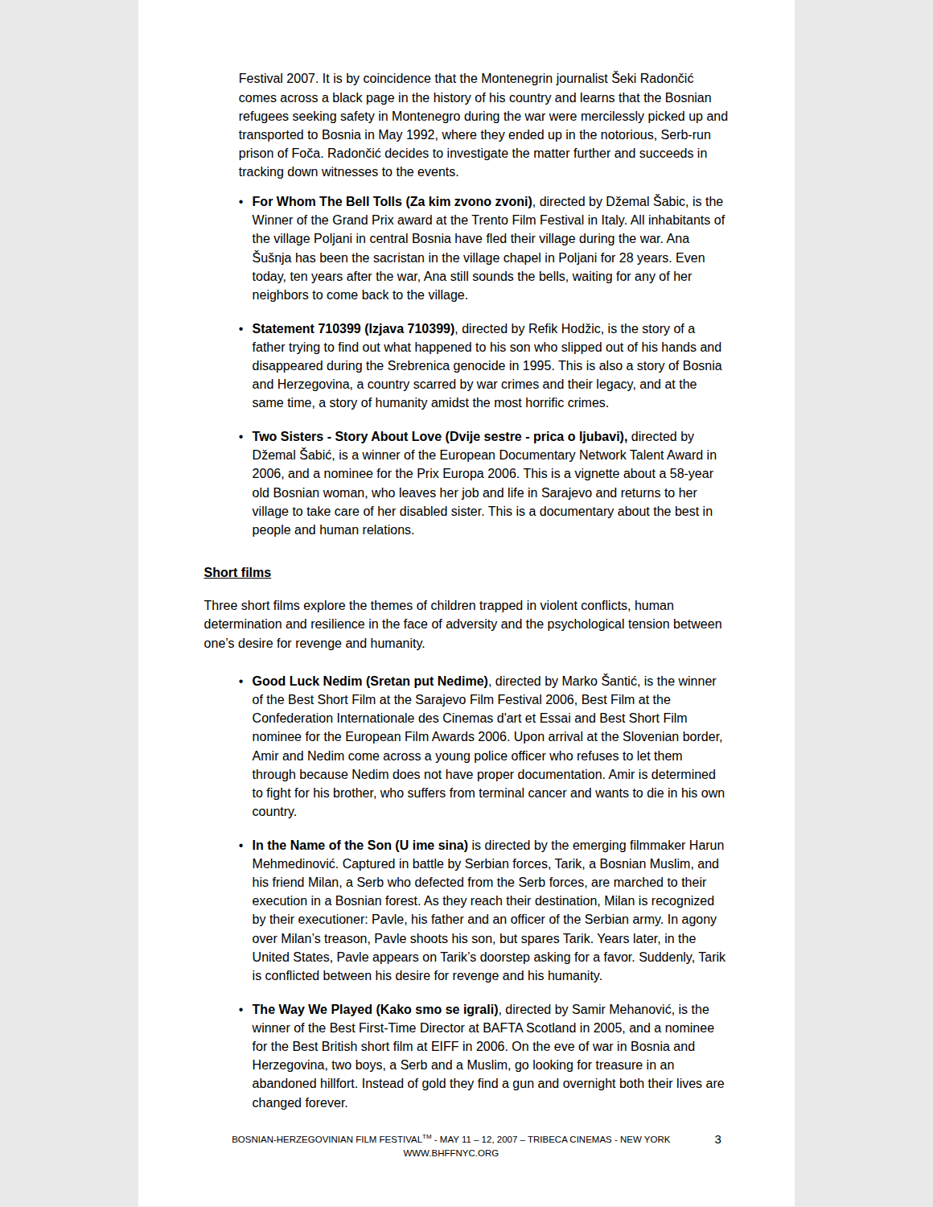Festival 2007. It is by coincidence that the Montenegrin journalist Šeki Radončić comes across a black page in the history of his country and learns that the Bosnian refugees seeking safety in Montenegro during the war were mercilessly picked up and transported to Bosnia in May 1992, where they ended up in the notorious, Serb-run prison of Foča. Radončić decides to investigate the matter further and succeeds in tracking down witnesses to the events.
For Whom The Bell Tolls (Za kim zvono zvoni), directed by Džemal Šabic, is the Winner of the Grand Prix award at the Trento Film Festival in Italy. All inhabitants of the village Poljani in central Bosnia have fled their village during the war. Ana Šušnja has been the sacristan in the village chapel in Poljani for 28 years. Even today, ten years after the war, Ana still sounds the bells, waiting for any of her neighbors to come back to the village.
Statement 710399 (Izjava 710399), directed by Refik Hodžic, is the story of a father trying to find out what happened to his son who slipped out of his hands and disappeared during the Srebrenica genocide in 1995. This is also a story of Bosnia and Herzegovina, a country scarred by war crimes and their legacy, and at the same time, a story of humanity amidst the most horrific crimes.
Two Sisters - Story About Love (Dvije sestre - prica o ljubavi), directed by Džemal Šabić, is a winner of the European Documentary Network Talent Award in 2006, and a nominee for the Prix Europa 2006. This is a vignette about a 58-year old Bosnian woman, who leaves her job and life in Sarajevo and returns to her village to take care of her disabled sister. This is a documentary about the best in people and human relations.
Short films
Three short films explore the themes of children trapped in violent conflicts, human determination and resilience in the face of adversity and the psychological tension between one’s desire for revenge and humanity.
Good Luck Nedim (Sretan put Nedime), directed by Marko Šantić, is the winner of the Best Short Film at the Sarajevo Film Festival 2006, Best Film at the Confederation Internationale des Cinemas d'art et Essai and Best Short Film nominee for the European Film Awards 2006. Upon arrival at the Slovenian border, Amir and Nedim come across a young police officer who refuses to let them through because Nedim does not have proper documentation. Amir is determined to fight for his brother, who suffers from terminal cancer and wants to die in his own country.
In the Name of the Son (U ime sina) is directed by the emerging filmmaker Harun Mehmedinović. Captured in battle by Serbian forces, Tarik, a Bosnian Muslim, and his friend Milan, a Serb who defected from the Serb forces, are marched to their execution in a Bosnian forest. As they reach their destination, Milan is recognized by their executioner: Pavle, his father and an officer of the Serbian army. In agony over Milan’s treason, Pavle shoots his son, but spares Tarik. Years later, in the United States, Pavle appears on Tarik’s doorstep asking for a favor. Suddenly, Tarik is conflicted between his desire for revenge and his humanity.
The Way We Played (Kako smo se igrali), directed by Samir Mehanović, is the winner of the Best First-Time Director at BAFTA Scotland in 2005, and a nominee for the Best British short film at EIFF in 2006. On the eve of war in Bosnia and Herzegovina, two boys, a Serb and a Muslim, go looking for treasure in an abandoned hillfort. Instead of gold they find a gun and overnight both their lives are changed forever.
BOSNIAN-HERZEGOVINIAN FILM FESTIVALTM - MAY 11 – 12, 2007 – TRIBECA CINEMAS - NEW YORK WWW.BHFFNYC.ORG 3